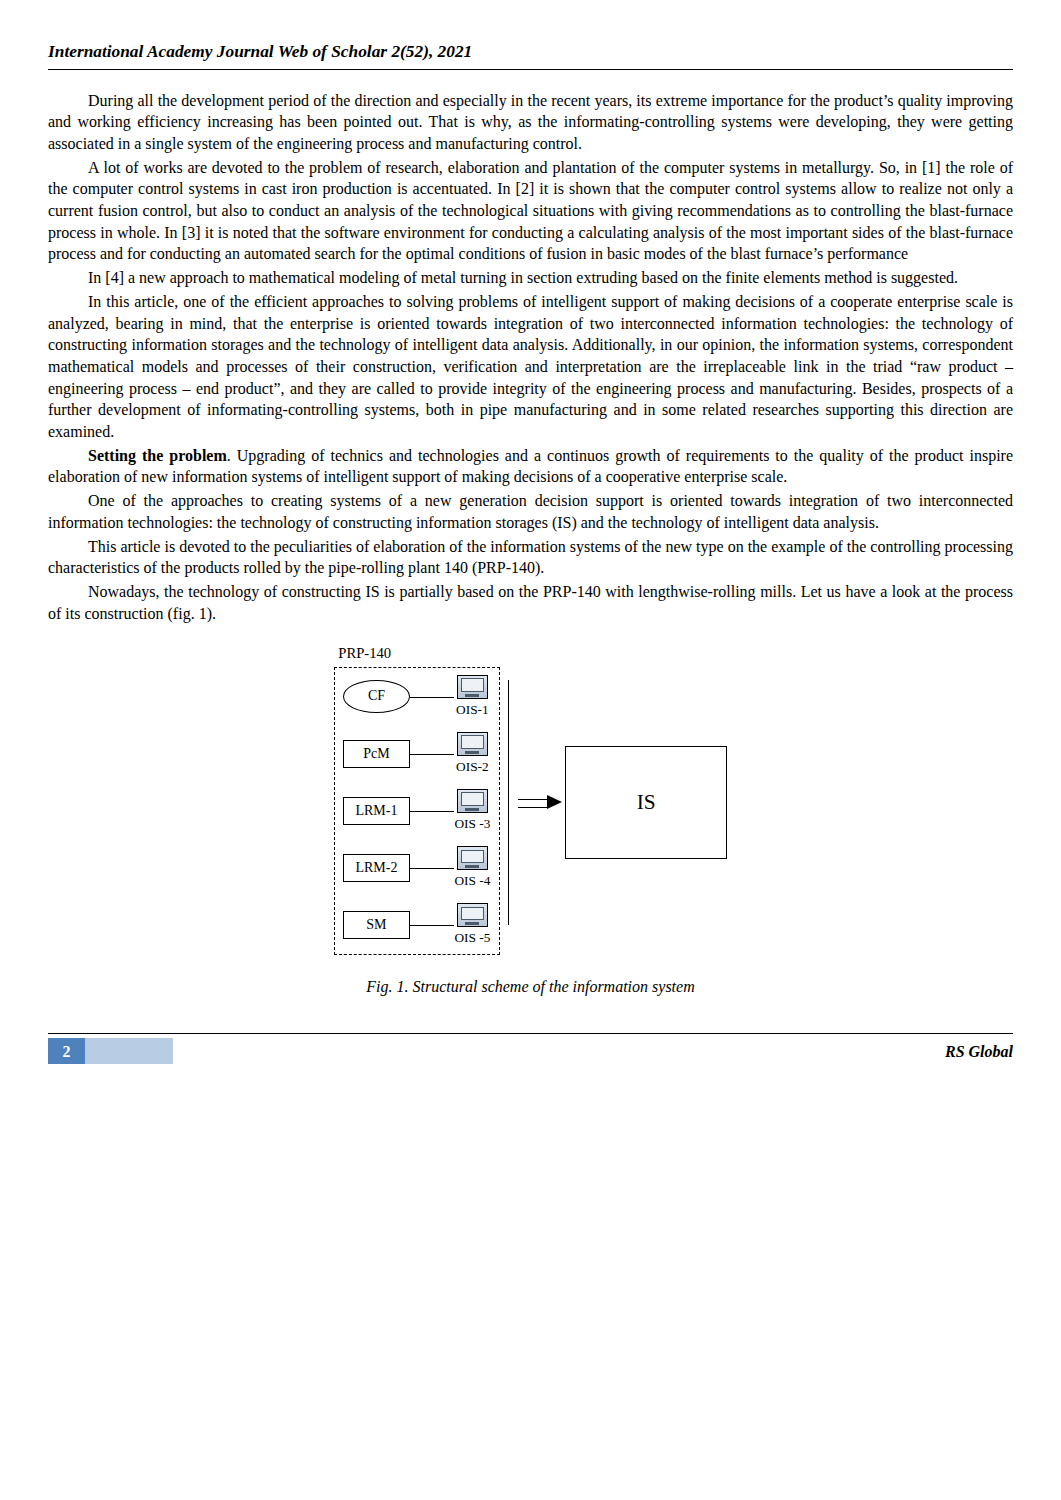International Academy Journal Web of Scholar 2(52), 2021
During all the development period of the direction and especially in the recent years, its extreme importance for the product’s quality improving and working efficiency increasing has been pointed out. That is why, as the informating-controlling systems were developing, they were getting associated in a single system of the engineering process and manufacturing control.
A lot of works are devoted to the problem of research, elaboration and plantation of the computer systems in metallurgy. So, in [1] the role of the computer control systems in cast iron production is accentuated. In [2] it is shown that the computer control systems allow to realize not only a current fusion control, but also to conduct an analysis of the technological situations with giving recommendations as to controlling the blast-furnace process in whole. In [3] it is noted that the software environment for conducting a calculating analysis of the most important sides of the blast-furnace process and for conducting an automated search for the optimal conditions of fusion in basic modes of the blast furnace’s performance
In [4] a new approach to mathematical modeling of metal turning in section extruding based on the finite elements method is suggested.
In this article, one of the efficient approaches to solving problems of intelligent support of making decisions of a cooperate enterprise scale is analyzed, bearing in mind, that the enterprise is oriented towards integration of two interconnected information technologies: the technology of constructing information storages and the technology of intelligent data analysis. Additionally, in our opinion, the information systems, correspondent mathematical models and processes of their construction, verification and interpretation are the irreplaceable link in the triad “raw product – engineering process – end product”, and they are called to provide integrity of the engineering process and manufacturing. Besides, prospects of a further development of informating-controlling systems, both in pipe manufacturing and in some related researches supporting this direction are examined.
Setting the problem. Upgrading of technics and technologies and a continuos growth of requirements to the quality of the product inspire elaboration of new information systems of intelligent support of making decisions of a cooperative enterprise scale.
One of the approaches to creating systems of a new generation decision support is oriented towards integration of two interconnected information technologies: the technology of constructing information storages (IS) and the technology of intelligent data analysis.
This article is devoted to the peculiarities of elaboration of the information systems of the new type on the example of the controlling processing characteristics of the products rolled by the pipe-rolling plant 140 (PRP-140).
Nowadays, the technology of constructing IS is partially based on the PRP-140 with lengthwise-rolling mills. Let us have a look at the process of its construction (fig. 1).
| PRP-140 / CF / / OIS-1 / / PcM / / OIS-2 / / LRM-1 / / OIS -3 / / LRM-2 / / OIS -4 / / SM / / OIS -5 / | | | IS |
Fig. 1. Structural scheme of the information system
2
RS Global